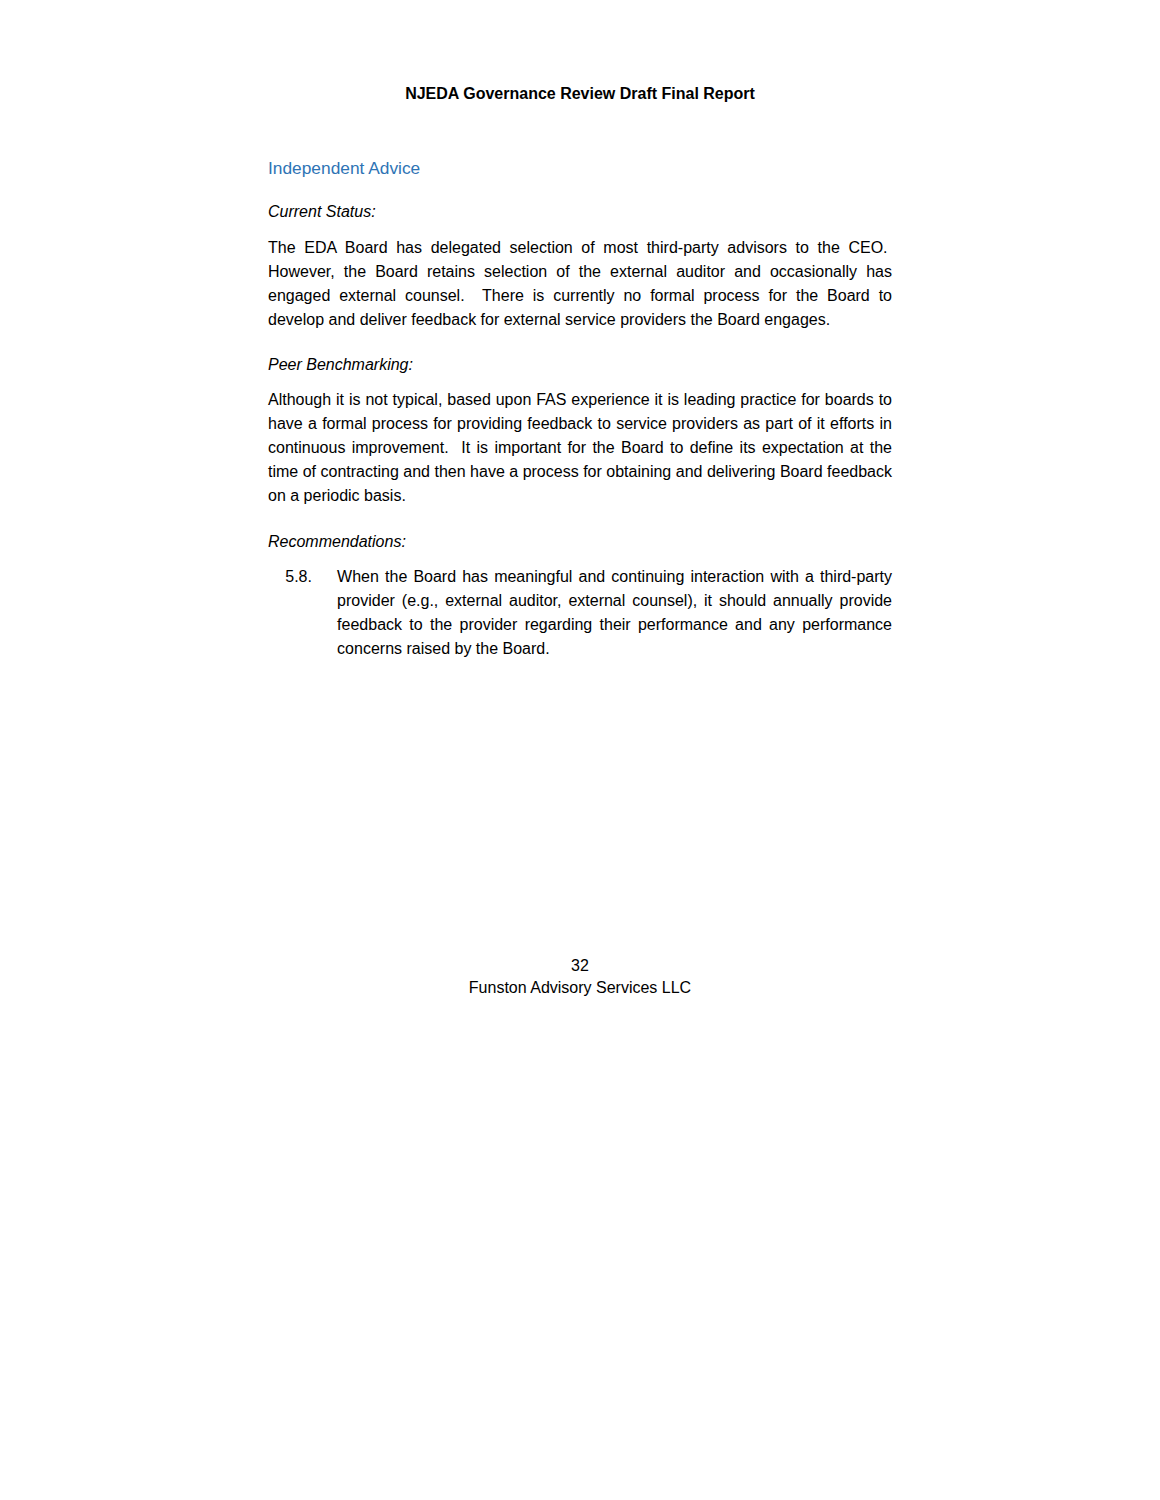NJEDA Governance Review Draft Final Report
Independent Advice
Current Status:
The EDA Board has delegated selection of most third-party advisors to the CEO. However, the Board retains selection of the external auditor and occasionally has engaged external counsel. There is currently no formal process for the Board to develop and deliver feedback for external service providers the Board engages.
Peer Benchmarking:
Although it is not typical, based upon FAS experience it is leading practice for boards to have a formal process for providing feedback to service providers as part of it efforts in continuous improvement. It is important for the Board to define its expectation at the time of contracting and then have a process for obtaining and delivering Board feedback on a periodic basis.
Recommendations:
5.8. When the Board has meaningful and continuing interaction with a third-party provider (e.g., external auditor, external counsel), it should annually provide feedback to the provider regarding their performance and any performance concerns raised by the Board.
32
Funston Advisory Services LLC